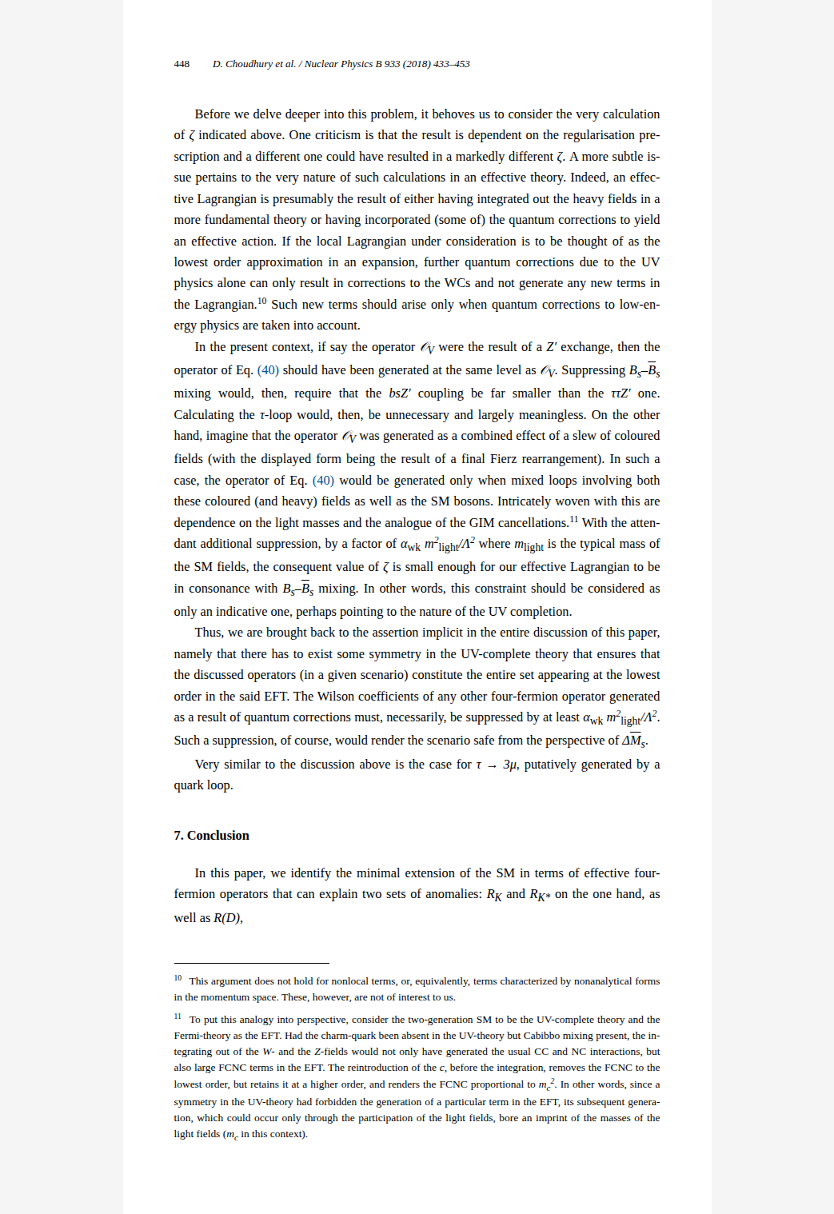448 D. Choudhury et al. / Nuclear Physics B 933 (2018) 433–453
Before we delve deeper into this problem, it behoves us to consider the very calculation of ζ indicated above. One criticism is that the result is dependent on the regularisation prescription and a different one could have resulted in a markedly different ζ. A more subtle issue pertains to the very nature of such calculations in an effective theory. Indeed, an effective Lagrangian is presumably the result of either having integrated out the heavy fields in a more fundamental theory or having incorporated (some of) the quantum corrections to yield an effective action. If the local Lagrangian under consideration is to be thought of as the lowest order approximation in an expansion, further quantum corrections due to the UV physics alone can only result in corrections to the WCs and not generate any new terms in the Lagrangian.10 Such new terms should arise only when quantum corrections to low-energy physics are taken into account.
In the present context, if say the operator 𝒪V were the result of a Z′ exchange, then the operator of Eq. (40) should have been generated at the same level as 𝒪V. Suppressing Bs–Bs mixing would, then, require that the bsZ′ coupling be far smaller than the ττZ′ one. Calculating the τ-loop would, then, be unnecessary and largely meaningless. On the other hand, imagine that the operator 𝒪V was generated as a combined effect of a slew of coloured fields (with the displayed form being the result of a final Fierz rearrangement). In such a case, the operator of Eq. (40) would be generated only when mixed loops involving both these coloured (and heavy) fields as well as the SM bosons. Intricately woven with this are dependence on the light masses and the analogue of the GIM cancellations.11 With the attendant additional suppression, by a factor of αwk m2light/Λ2 where mlight is the typical mass of the SM fields, the consequent value of ζ is small enough for our effective Lagrangian to be in consonance with Bs–Bs mixing. In other words, this constraint should be considered as only an indicative one, perhaps pointing to the nature of the UV completion.
Thus, we are brought back to the assertion implicit in the entire discussion of this paper, namely that there has to exist some symmetry in the UV-complete theory that ensures that the discussed operators (in a given scenario) constitute the entire set appearing at the lowest order in the said EFT. The Wilson coefficients of any other four-fermion operator generated as a result of quantum corrections must, necessarily, be suppressed by at least αwk m2light/Λ2. Such a suppression, of course, would render the scenario safe from the perspective of ΔMs.
Very similar to the discussion above is the case for τ → 3μ, putatively generated by a quark loop.
7. Conclusion
In this paper, we identify the minimal extension of the SM in terms of effective four-fermion operators that can explain two sets of anomalies: RK and RK* on the one hand, as well as R(D),
10 This argument does not hold for nonlocal terms, or, equivalently, terms characterized by nonanalytical forms in the momentum space. These, however, are not of interest to us.
11 To put this analogy into perspective, consider the two-generation SM to be the UV-complete theory and the Fermi-theory as the EFT. Had the charm-quark been absent in the UV-theory but Cabibbo mixing present, the integrating out of the W- and the Z-fields would not only have generated the usual CC and NC interactions, but also large FCNC terms in the EFT. The reintroduction of the c, before the integration, removes the FCNC to the lowest order, but retains it at a higher order, and renders the FCNC proportional to mc2. In other words, since a symmetry in the UV-theory had forbidden the generation of a particular term in the EFT, its subsequent generation, which could occur only through the participation of the light fields, bore an imprint of the masses of the light fields (mc in this context).